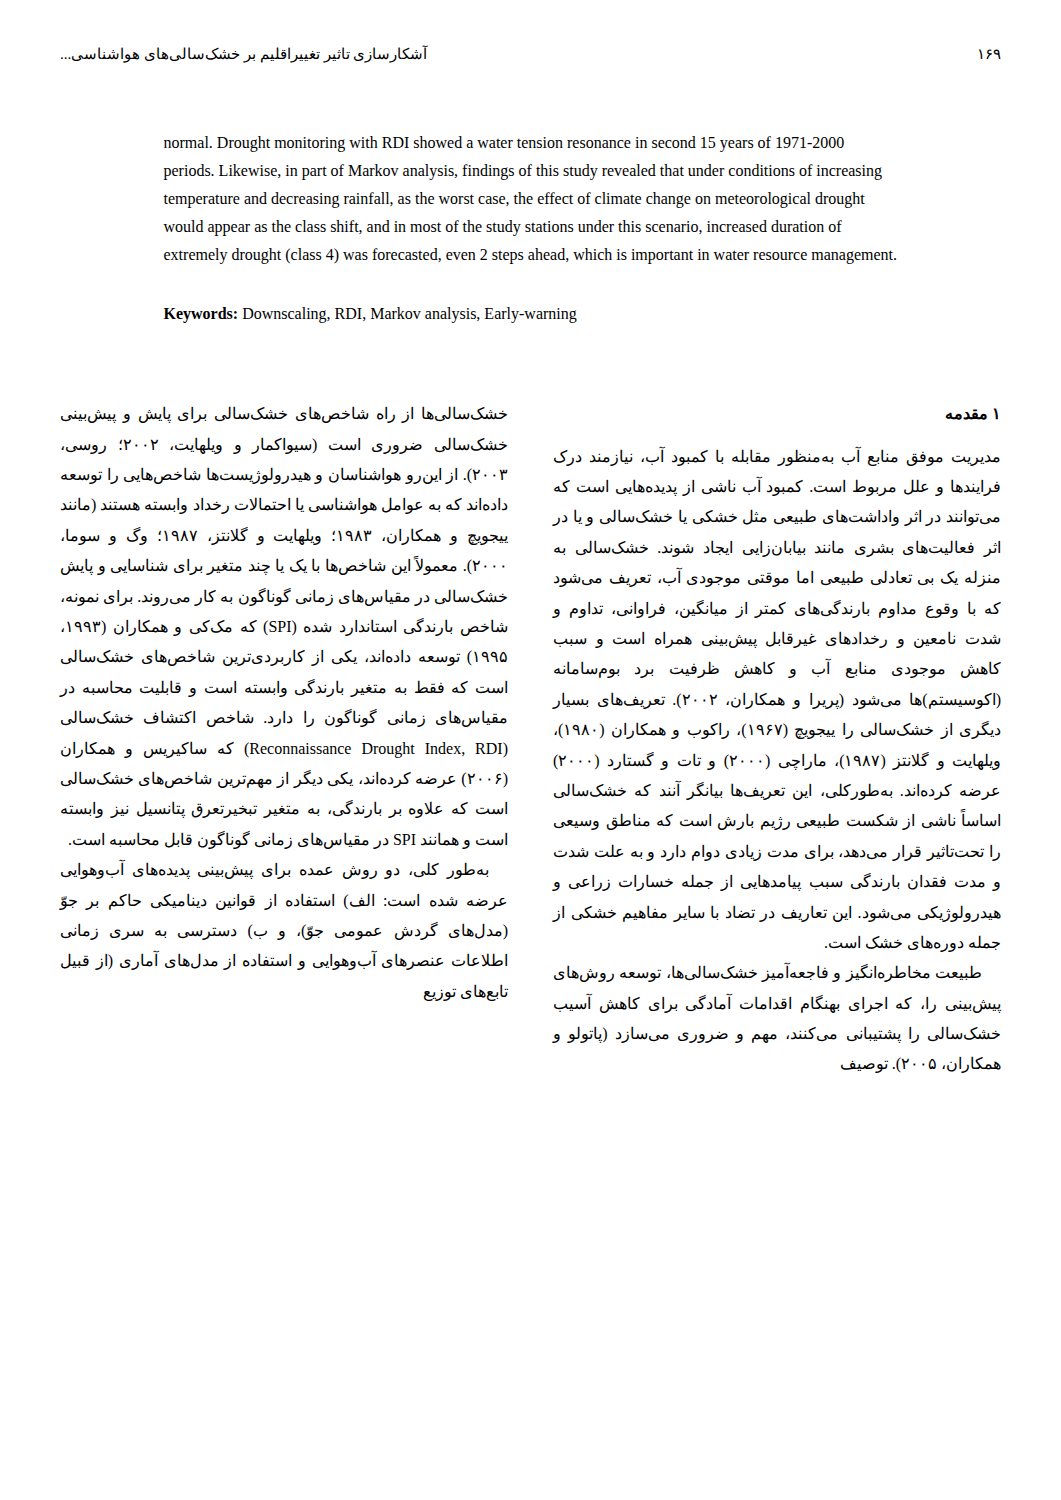۱۶۹ آشکارسازی تاثیر تغییراقلیم بر خشک‌سالی‌های هواشناسی...
normal. Drought monitoring with RDI showed a water tension resonance in second 15 years of 1971-2000 periods. Likewise, in part of Markov analysis, findings of this study revealed that under conditions of increasing temperature and decreasing rainfall, as the worst case, the effect of climate change on meteorological drought would appear as the class shift, and in most of the study stations under this scenario, increased duration of extremely drought (class 4) was forecasted, even 2 steps ahead, which is important in water resource management.
Keywords: Downscaling, RDI, Markov analysis, Early-warning
۱ مقدمه
مدیریت موفق منابع آب به‌منظور مقابله با کمبود آب، نیازمند درک فرایندها و علل مربوط است. کمبود آب ناشی از پدیده‌هایی است که می‌توانند در اثر واداشت‌های طبیعی مثل خشکی یا خشک‌سالی و یا در اثر فعالیت‌های بشری مانند بیابان‌زایی ایجاد شوند. خشک‌سالی به منزله یک بی تعادلی طبیعی اما موقتی موجودی آب، تعریف می‌شود که با وقوع مداوم بارندگی‌های کمتر از میانگین، فراوانی، تداوم و شدت نامعین و رخدادهای غیرقابل پیش‌بینی همراه است و سبب کاهش موجودی منابع آب و کاهش ظرفیت برد بوم‌سامانه (اکوسیستم)‌ها می‌شود (پریرا و همکاران، ۲۰۰۲). تعریف‌های بسیار دیگری از خشک‌سالی را ییجویچ (۱۹۶۷)، راکوب و همکاران (۱۹۸۰)، ویلهایت و گلانتز (۱۹۸۷)، ماراچی (۲۰۰۰) و تات و گستارد (۲۰۰۰) عرضه کرده‌اند. به‌طورکلی، این تعریف‌ها بیانگر آنند که خشک‌سالی اساساً ناشی از شکست طبیعی رژیم بارش است که مناطق وسیعی را تحت‌تاثیر قرار می‌دهد، برای مدت زیادی دوام دارد و به علت شدت و مدت فقدان بارندگی سبب پیامدهایی از جمله خسارات زراعی و هیدرولوژیکی می‌شود. این تعاریف در تضاد با سایر مفاهیم خشکی از جمله دوره‌های خشک است.
طبیعت مخاطره‌انگیز و فاجعه‌آمیز خشک‌سالی‌ها، توسعه روش‌های پیش‌بینی را، که اجرای بهنگام اقدامات آمادگی برای کاهش آسیب خشک‌سالی را پشتیبانی می‌کنند، مهم و ضروری می‌سازد (پاتولو و همکاران، ۲۰۰۵). توصیف
خشک‌سالی‌ها از راه شاخص‌های خشک‌سالی برای پایش و پیش‌بینی خشک‌سالی ضروری است (سیواکمار و ویلهایت، ۲۰۰۲؛ روسی، ۲۰۰۳). از این‌رو هواشناسان و هیدرولوژیست‌ها شاخص‌هایی را توسعه داده‌اند که به عوامل هواشناسی یا احتمالات رخداد وابسته هستند (مانند ییجویچ و همکاران، ۱۹۸۳؛ ویلهایت و گلانتز، ۱۹۸۷؛ وگ و سوما، ۲۰۰۰). معمولاً این شاخص‌ها با یک یا چند متغیر برای شناسایی و پایش خشک‌سالی در مقیاس‌های زمانی گوناگون به کار می‌روند. برای نمونه، شاخص بارندگی استاندارد شده (SPI) که مک‌کی و همکاران (۱۹۹۳، ۱۹۹۵) توسعه داده‌اند، یکی از کاربردی‌ترین شاخص‌های خشک‌سالی است که فقط به متغیر بارندگی وابسته است و قابلیت محاسبه در مقیاس‌های زمانی گوناگون را دارد. شاخص اکتشاف خشک‌سالی (Reconnaissance Drought Index, RDI) که ساکیریس و همکاران (۲۰۰۶) عرضه کرده‌اند، یکی دیگر از مهم‌ترین شاخص‌های خشک‌سالی است که علاوه بر بارندگی، به متغیر تبخیرتعرق پتانسیل نیز وابسته است و همانند SPI در مقیاس‌های زمانی گوناگون قابل محاسبه است.
به‌طور کلی، دو روش عمده برای پیش‌بینی پدیده‌های آب‌وهوایی عرضه شده است: الف) استفاده از قوانین دینامیکی حاکم بر جوّ (مدل‌های گردش عمومی جوّ)، و ب) دسترسی به سری زمانی اطلاعات عنصرهای آب‌وهوایی و استفاده از مدل‌های آماری (از قبیل تابع‌های توزیع